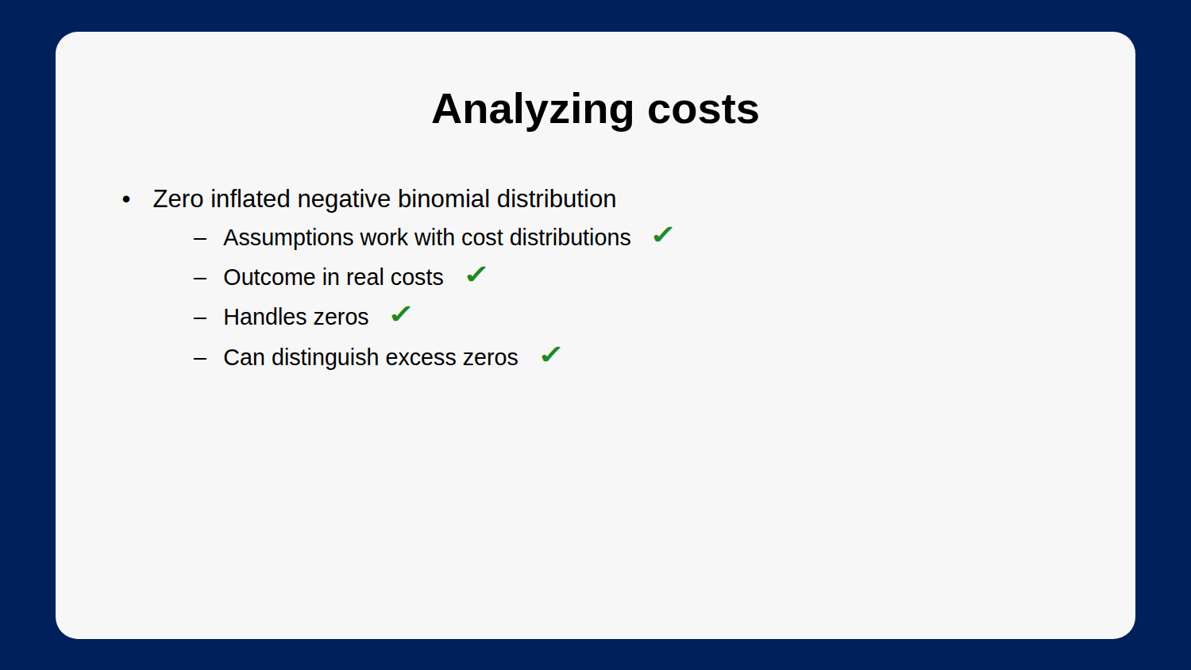Analyzing costs
Zero inflated negative binomial distribution
Assumptions work with cost distributions ✓
Outcome in real costs ✓
Handles zeros ✓
Can distinguish excess zeros ✓